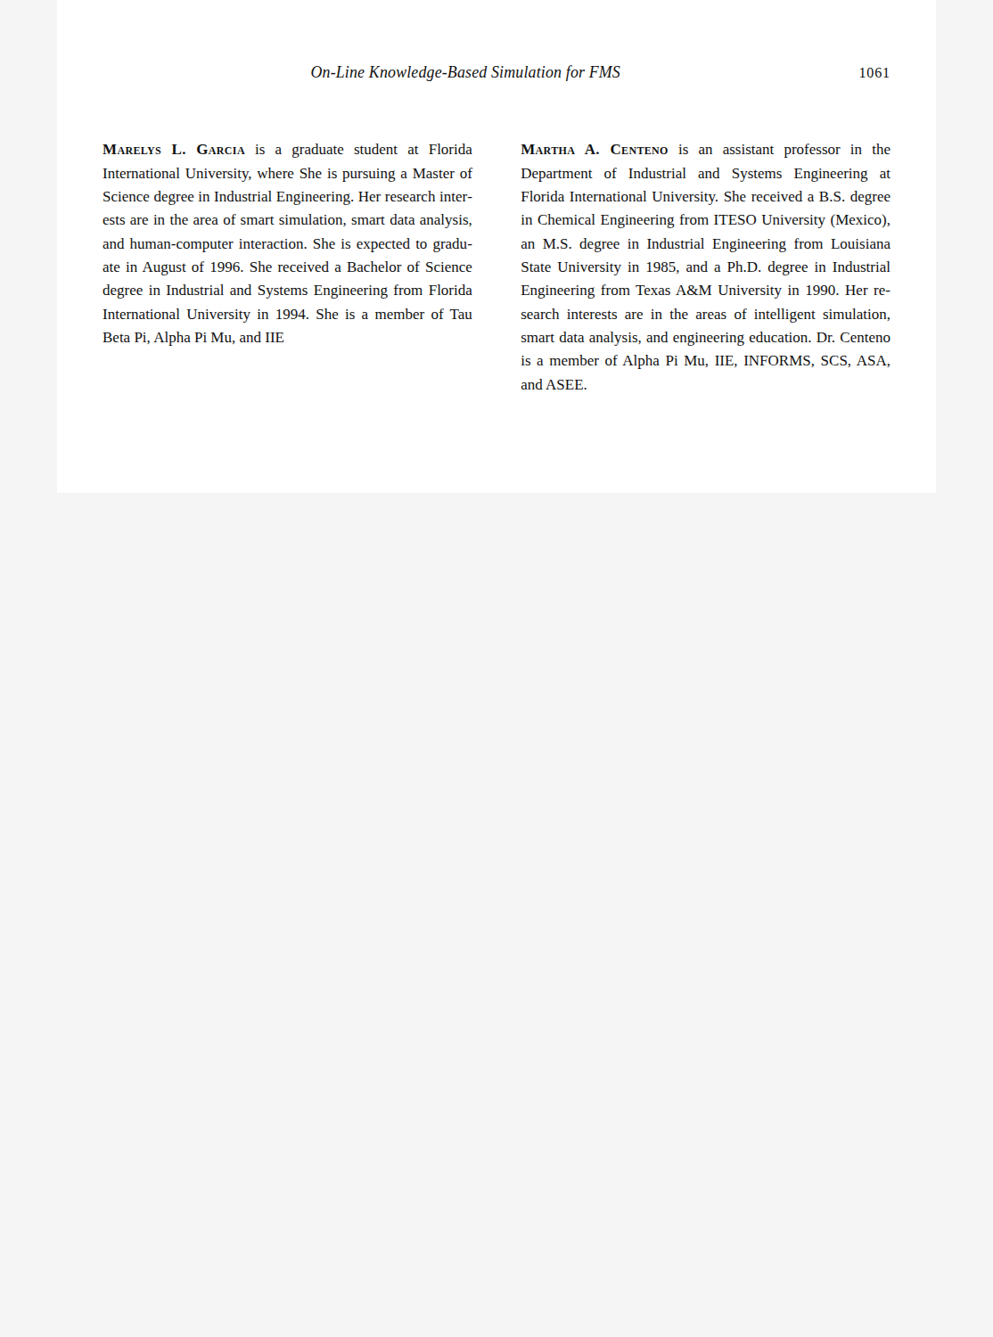On-Line Knowledge-Based Simulation for FMS
1061
Marelys L. Garcia is a graduate student at Florida International University, where She is pursuing a Master of Science degree in Industrial Engineering. Her research interests are in the area of smart simulation, smart data analysis, and human-computer interaction. She is expected to graduate in August of 1996. She received a Bachelor of Science degree in Industrial and Systems Engineering from Florida International University in 1994. She is a member of Tau Beta Pi, Alpha Pi Mu, and IIE
Martha A. Centeno is an assistant professor in the Department of Industrial and Systems Engineering at Florida International University. She received a B.S. degree in Chemical Engineering from ITESO University (Mexico), an M.S. degree in Industrial Engineering from Louisiana State University in 1985, and a Ph.D. degree in Industrial Engineering from Texas A&M University in 1990. Her research interests are in the areas of intelligent simulation, smart data analysis, and engineering education. Dr. Centeno is a member of Alpha Pi Mu, IIE, INFORMS, SCS, ASA, and ASEE.